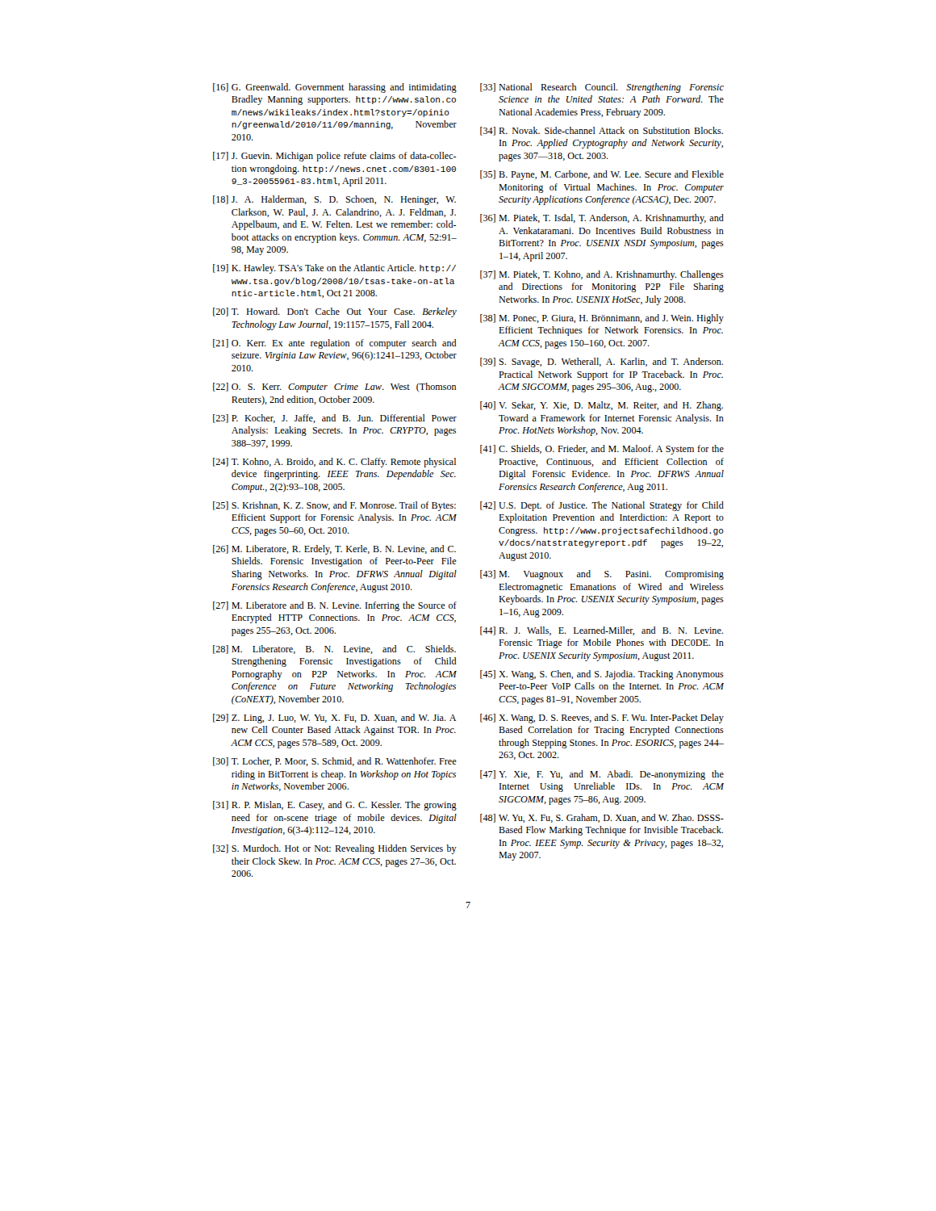[16] G. Greenwald. Government harassing and intimidating Bradley Manning supporters. http://www.salon.com/news/wikileaks/index.html?story=/opinion/greenwald/2010/11/09/manning, November 2010.
[17] J. Guevin. Michigan police refute claims of data-collection wrongdoing. http://news.cnet.com/8301-1009_3-20055961-83.html, April 2011.
[18] J. A. Halderman, S. D. Schoen, N. Heninger, W. Clarkson, W. Paul, J. A. Calandrino, A. J. Feldman, J. Appelbaum, and E. W. Felten. Lest we remember: cold-boot attacks on encryption keys. Commun. ACM, 52:91–98, May 2009.
[19] K. Hawley. TSA's Take on the Atlantic Article. http://www.tsa.gov/blog/2008/10/tsas-take-on-atlantic-article.html, Oct 21 2008.
[20] T. Howard. Don't Cache Out Your Case. Berkeley Technology Law Journal, 19:1157–1575, Fall 2004.
[21] O. Kerr. Ex ante regulation of computer search and seizure. Virginia Law Review, 96(6):1241–1293, October 2010.
[22] O. S. Kerr. Computer Crime Law. West (Thomson Reuters), 2nd edition, October 2009.
[23] P. Kocher, J. Jaffe, and B. Jun. Differential Power Analysis: Leaking Secrets. In Proc. CRYPTO, pages 388–397, 1999.
[24] T. Kohno, A. Broido, and K. C. Claffy. Remote physical device fingerprinting. IEEE Trans. Dependable Sec. Comput., 2(2):93–108, 2005.
[25] S. Krishnan, K. Z. Snow, and F. Monrose. Trail of Bytes: Efficient Support for Forensic Analysis. In Proc. ACM CCS, pages 50–60, Oct. 2010.
[26] M. Liberatore, R. Erdely, T. Kerle, B. N. Levine, and C. Shields. Forensic Investigation of Peer-to-Peer File Sharing Networks. In Proc. DFRWS Annual Digital Forensics Research Conference, August 2010.
[27] M. Liberatore and B. N. Levine. Inferring the Source of Encrypted HTTP Connections. In Proc. ACM CCS, pages 255–263, Oct. 2006.
[28] M. Liberatore, B. N. Levine, and C. Shields. Strengthening Forensic Investigations of Child Pornography on P2P Networks. In Proc. ACM Conference on Future Networking Technologies (CoNEXT), November 2010.
[29] Z. Ling, J. Luo, W. Yu, X. Fu, D. Xuan, and W. Jia. A new Cell Counter Based Attack Against TOR. In Proc. ACM CCS, pages 578–589, Oct. 2009.
[30] T. Locher, P. Moor, S. Schmid, and R. Wattenhofer. Free riding in BitTorrent is cheap. In Workshop on Hot Topics in Networks, November 2006.
[31] R. P. Mislan, E. Casey, and G. C. Kessler. The growing need for on-scene triage of mobile devices. Digital Investigation, 6(3-4):112–124, 2010.
[32] S. Murdoch. Hot or Not: Revealing Hidden Services by their Clock Skew. In Proc. ACM CCS, pages 27–36, Oct. 2006.
[33] National Research Council. Strengthening Forensic Science in the United States: A Path Forward. The National Academies Press, February 2009.
[34] R. Novak. Side-channel Attack on Substitution Blocks. In Proc. Applied Cryptography and Network Security, pages 307—318, Oct. 2003.
[35] B. Payne, M. Carbone, and W. Lee. Secure and Flexible Monitoring of Virtual Machines. In Proc. Computer Security Applications Conference (ACSAC), Dec. 2007.
[36] M. Piatek, T. Isdal, T. Anderson, A. Krishnamurthy, and A. Venkataramani. Do Incentives Build Robustness in BitTorrent? In Proc. USENIX NSDI Symposium, pages 1–14, April 2007.
[37] M. Piatek, T. Kohno, and A. Krishnamurthy. Challenges and Directions for Monitoring P2P File Sharing Networks. In Proc. USENIX HotSec, July 2008.
[38] M. Ponec, P. Giura, H. Brönnimann, and J. Wein. Highly Efficient Techniques for Network Forensics. In Proc. ACM CCS, pages 150–160, Oct. 2007.
[39] S. Savage, D. Wetherall, A. Karlin, and T. Anderson. Practical Network Support for IP Traceback. In Proc. ACM SIGCOMM, pages 295–306, Aug., 2000.
[40] V. Sekar, Y. Xie, D. Maltz, M. Reiter, and H. Zhang. Toward a Framework for Internet Forensic Analysis. In Proc. HotNets Workshop, Nov. 2004.
[41] C. Shields, O. Frieder, and M. Maloof. A System for the Proactive, Continuous, and Efficient Collection of Digital Forensic Evidence. In Proc. DFRWS Annual Forensics Research Conference, Aug 2011.
[42] U.S. Dept. of Justice. The National Strategy for Child Exploitation Prevention and Interdiction: A Report to Congress. http://www.projectsafechildhood.gov/docs/natstrategyreport.pdf pages 19–22, August 2010.
[43] M. Vuagnoux and S. Pasini. Compromising Electromagnetic Emanations of Wired and Wireless Keyboards. In Proc. USENIX Security Symposium, pages 1–16, Aug 2009.
[44] R. J. Walls, E. Learned-Miller, and B. N. Levine. Forensic Triage for Mobile Phones with DEC0DE. In Proc. USENIX Security Symposium, August 2011.
[45] X. Wang, S. Chen, and S. Jajodia. Tracking Anonymous Peer-to-Peer VoIP Calls on the Internet. In Proc. ACM CCS, pages 81–91, November 2005.
[46] X. Wang, D. S. Reeves, and S. F. Wu. Inter-Packet Delay Based Correlation for Tracing Encrypted Connections through Stepping Stones. In Proc. ESORICS, pages 244–263, Oct. 2002.
[47] Y. Xie, F. Yu, and M. Abadi. De-anonymizing the Internet Using Unreliable IDs. In Proc. ACM SIGCOMM, pages 75–86, Aug. 2009.
[48] W. Yu, X. Fu, S. Graham, D. Xuan, and W. Zhao. DSSS-Based Flow Marking Technique for Invisible Traceback. In Proc. IEEE Symp. Security & Privacy, pages 18–32, May 2007.
7